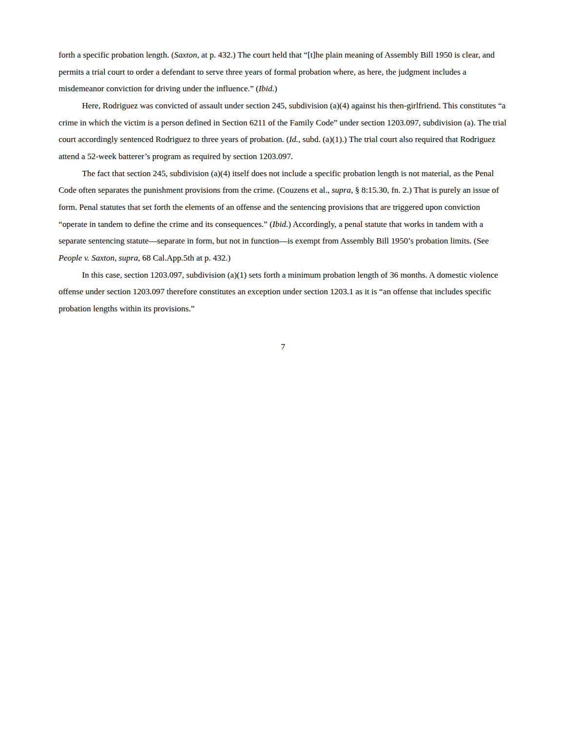forth a specific probation length. (Saxton, at p. 432.) The court held that “[t]he plain meaning of Assembly Bill 1950 is clear, and permits a trial court to order a defendant to serve three years of formal probation where, as here, the judgment includes a misdemeanor conviction for driving under the influence.” (Ibid.)
Here, Rodriguez was convicted of assault under section 245, subdivision (a)(4) against his then-girlfriend. This constitutes “a crime in which the victim is a person defined in Section 6211 of the Family Code” under section 1203.097, subdivision (a). The trial court accordingly sentenced Rodriguez to three years of probation. (Id., subd. (a)(1).) The trial court also required that Rodriguez attend a 52-week batterer’s program as required by section 1203.097.
The fact that section 245, subdivision (a)(4) itself does not include a specific probation length is not material, as the Penal Code often separates the punishment provisions from the crime. (Couzens et al., supra, § 8:15.30, fn. 2.) That is purely an issue of form. Penal statutes that set forth the elements of an offense and the sentencing provisions that are triggered upon conviction “operate in tandem to define the crime and its consequences.” (Ibid.) Accordingly, a penal statute that works in tandem with a separate sentencing statute—separate in form, but not in function—is exempt from Assembly Bill 1950’s probation limits. (See People v. Saxton, supra, 68 Cal.App.5th at p. 432.)
In this case, section 1203.097, subdivision (a)(1) sets forth a minimum probation length of 36 months. A domestic violence offense under section 1203.097 therefore constitutes an exception under section 1203.1 as it is “an offense that includes specific probation lengths within its provisions.”
7